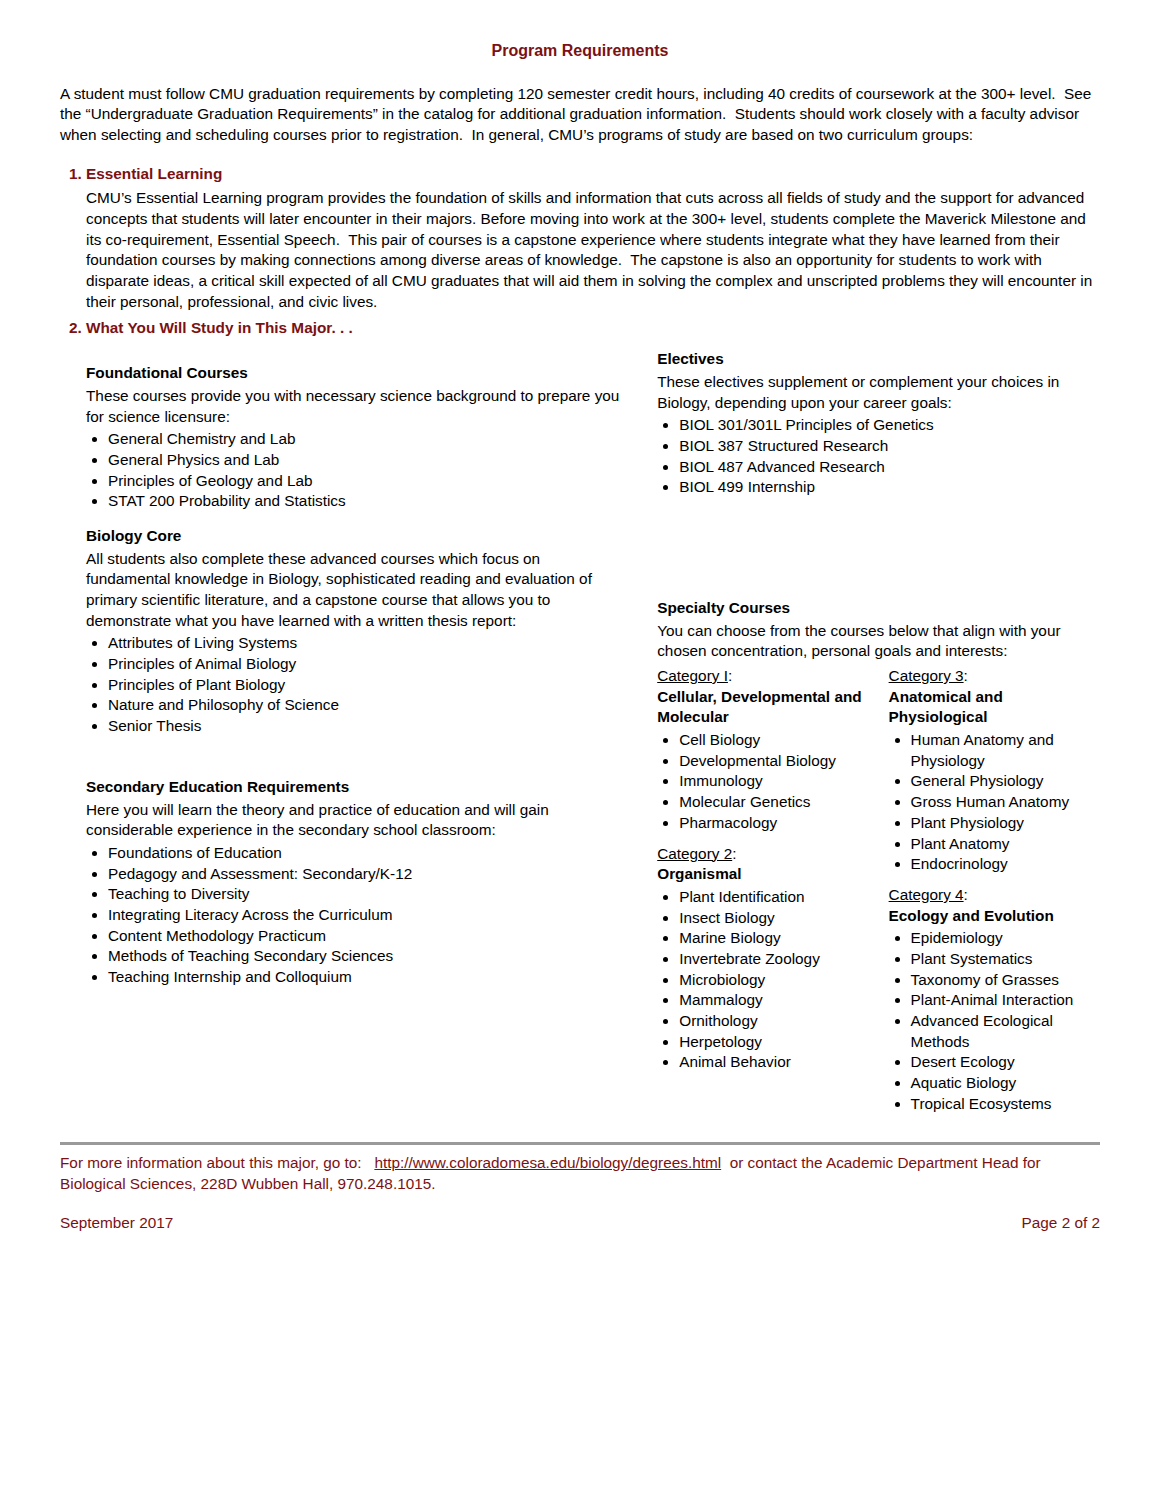Program Requirements
A student must follow CMU graduation requirements by completing 120 semester credit hours, including 40 credits of coursework at the 300+ level. See the “Undergraduate Graduation Requirements” in the catalog for additional graduation information. Students should work closely with a faculty advisor when selecting and scheduling courses prior to registration. In general, CMU’s programs of study are based on two curriculum groups:
Essential Learning CMU’s Essential Learning program provides the foundation of skills and information that cuts across all fields of study and the support for advanced concepts that students will later encounter in their majors. Before moving into work at the 300+ level, students complete the Maverick Milestone and its co-requirement, Essential Speech. This pair of courses is a capstone experience where students integrate what they have learned from their foundation courses by making connections among diverse areas of knowledge. The capstone is also an opportunity for students to work with disparate ideas, a critical skill expected of all CMU graduates that will aid them in solving the complex and unscripted problems they will encounter in their personal, professional, and civic lives.
What You Will Study in This Major. . .
Foundational Courses
These courses provide you with necessary science background to prepare you for science licensure:
General Chemistry and Lab
General Physics and Lab
Principles of Geology and Lab
STAT 200 Probability and Statistics
Biology Core
All students also complete these advanced courses which focus on fundamental knowledge in Biology, sophisticated reading and evaluation of primary scientific literature, and a capstone course that allows you to demonstrate what you have learned with a written thesis report:
Attributes of Living Systems
Principles of Animal Biology
Principles of Plant Biology
Nature and Philosophy of Science
Senior Thesis
Secondary Education Requirements
Here you will learn the theory and practice of education and will gain considerable experience in the secondary school classroom:
Foundations of Education
Pedagogy and Assessment: Secondary/K-12
Teaching to Diversity
Integrating Literacy Across the Curriculum
Content Methodology Practicum
Methods of Teaching Secondary Sciences
Teaching Internship and Colloquium
Electives
These electives supplement or complement your choices in Biology, depending upon your career goals:
BIOL 301/301L Principles of Genetics
BIOL 387 Structured Research
BIOL 487 Advanced Research
BIOL 499 Internship
Specialty Courses
You can choose from the courses below that align with your chosen concentration, personal goals and interests:
Category I:
Cellular, Developmental and Molecular
Cell Biology
Developmental Biology
Immunology
Molecular Genetics
Pharmacology
Category 2:
Organismal
Plant Identification
Insect Biology
Marine Biology
Invertebrate Zoology
Microbiology
Mammalogy
Ornithology
Herpetology
Animal Behavior
Category 3:
Anatomical and Physiological
Human Anatomy and Physiology
General Physiology
Gross Human Anatomy
Plant Physiology
Plant Anatomy
Endocrinology
Category 4:
Ecology and Evolution
Epidemiology
Plant Systematics
Taxonomy of Grasses
Plant-Animal Interaction
Advanced Ecological Methods
Desert Ecology
Aquatic Biology
Tropical Ecosystems
For more information about this major, go to: http://www.coloradomesa.edu/biology/degrees.html or contact the Academic Department Head for Biological Sciences, 228D Wubben Hall, 970.248.1015.
September 2017 Page 2 of 2